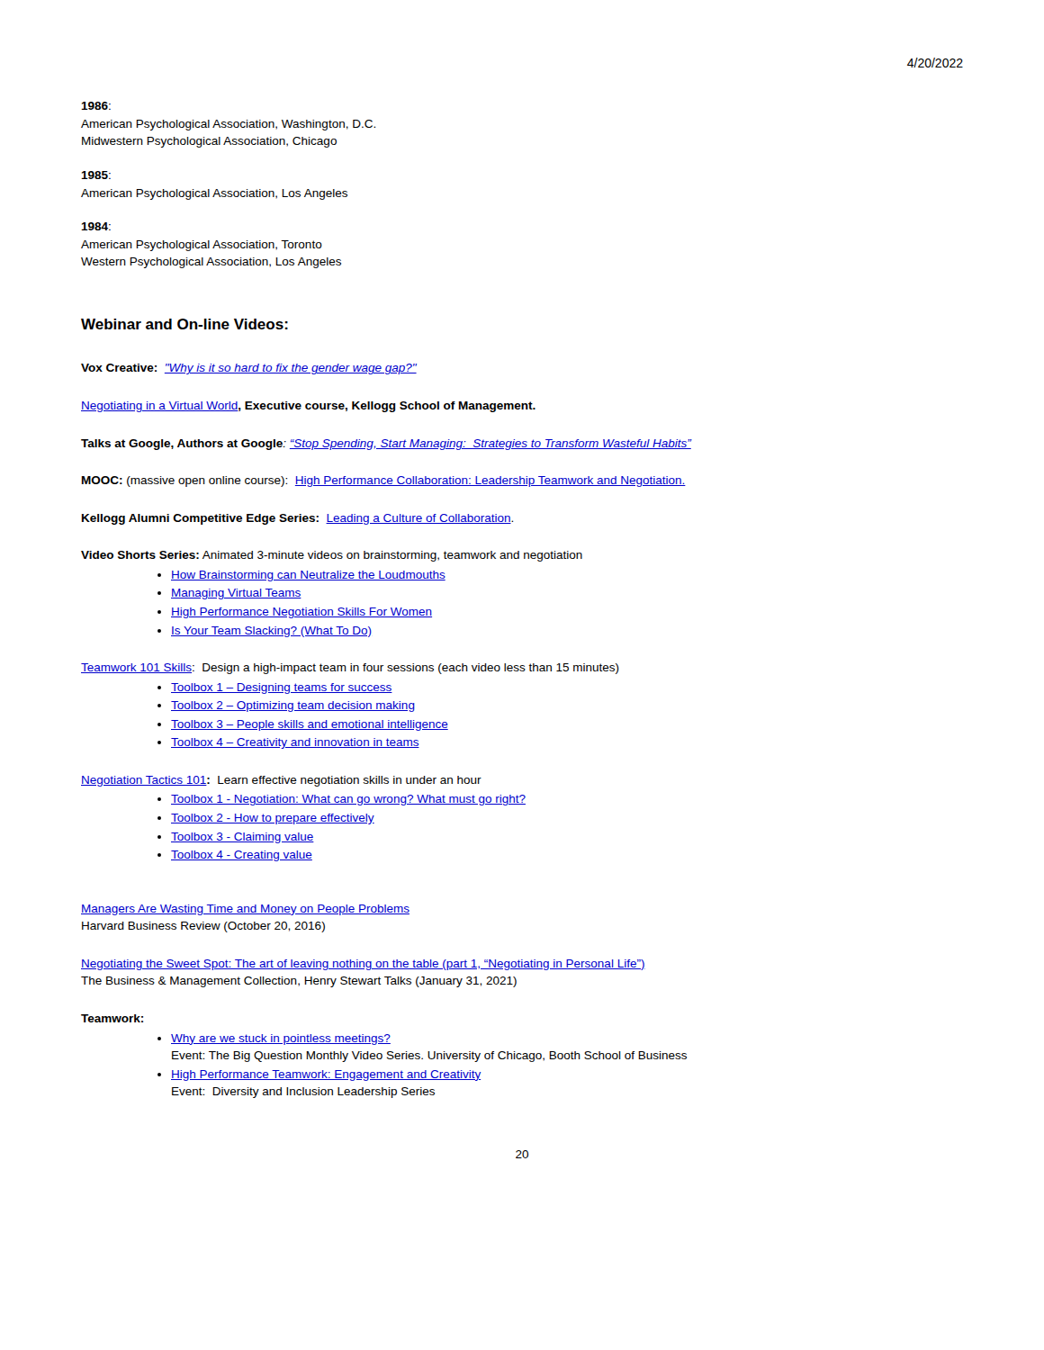4/20/2022
1986:
American Psychological Association, Washington, D.C.
Midwestern Psychological Association, Chicago
1985:
American Psychological Association, Los Angeles
1984:
American Psychological Association, Toronto
Western Psychological Association, Los Angeles
Webinar and On-line Videos:
Vox Creative: "Why is it so hard to fix the gender wage gap?"
Negotiating in a Virtual World, Executive course, Kellogg School of Management.
Talks at Google, Authors at Google: “Stop Spending, Start Managing: Strategies to Transform Wasteful Habits”
MOOC: (massive open online course): High Performance Collaboration: Leadership Teamwork and Negotiation.
Kellogg Alumni Competitive Edge Series: Leading a Culture of Collaboration.
Video Shorts Series: Animated 3-minute videos on brainstorming, teamwork and negotiation
How Brainstorming can Neutralize the Loudmouths
Managing Virtual Teams
High Performance Negotiation Skills For Women
Is Your Team Slacking? (What To Do)
Teamwork 101 Skills: Design a high-impact team in four sessions (each video less than 15 minutes)
Toolbox 1 – Designing teams for success
Toolbox 2 – Optimizing team decision making
Toolbox 3 – People skills and emotional intelligence
Toolbox 4 – Creativity and innovation in teams
Negotiation Tactics 101: Learn effective negotiation skills in under an hour
Toolbox 1 - Negotiation: What can go wrong? What must go right?
Toolbox 2 - How to prepare effectively
Toolbox 3 - Claiming value
Toolbox 4 - Creating value
Managers Are Wasting Time and Money on People Problems
Harvard Business Review (October 20, 2016)
Negotiating the Sweet Spot: The art of leaving nothing on the table (part 1, “Negotiating in Personal Life”)
The Business & Management Collection, Henry Stewart Talks (January 31, 2021)
Teamwork:
Why are we stuck in pointless meetings?
Event: The Big Question Monthly Video Series. University of Chicago, Booth School of Business
High Performance Teamwork: Engagement and Creativity
Event: Diversity and Inclusion Leadership Series
20